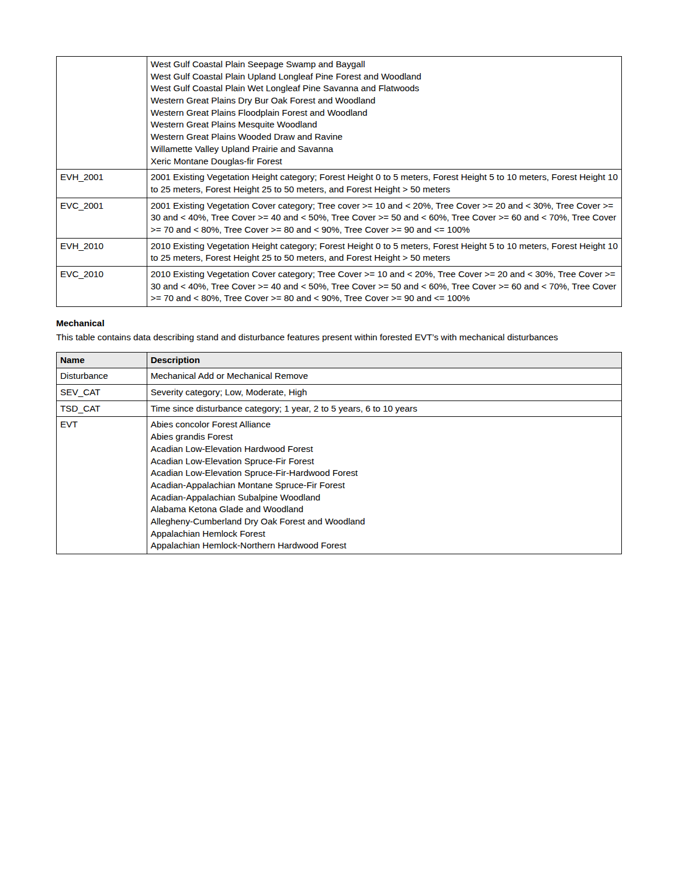| | West Gulf Coastal Plain Seepage Swamp and Baygall West Gulf Coastal Plain Upland Longleaf Pine Forest and Woodland West Gulf Coastal Plain Wet Longleaf Pine Savanna and Flatwoods Western Great Plains Dry Bur Oak Forest and Woodland Western Great Plains Floodplain Forest and Woodland Western Great Plains Mesquite Woodland Western Great Plains Wooded Draw and Ravine Willamette Valley Upland Prairie and Savanna Xeric Montane Douglas-fir Forest |
| EVH_2001 | 2001 Existing Vegetation Height category; Forest Height 0 to 5 meters, Forest Height 5 to 10 meters, Forest Height 10 to 25 meters, Forest Height 25 to 50 meters, and Forest Height > 50 meters |
| EVC_2001 | 2001 Existing Vegetation Cover category; Tree cover >= 10 and < 20%, Tree Cover >= 20 and < 30%, Tree Cover >= 30 and < 40%, Tree Cover >= 40 and < 50%, Tree Cover >= 50 and < 60%, Tree Cover >= 60 and < 70%, Tree Cover >= 70 and < 80%, Tree Cover >= 80 and < 90%, Tree Cover >= 90 and <= 100% |
| EVH_2010 | 2010 Existing Vegetation Height category; Forest Height 0 to 5 meters, Forest Height 5 to 10 meters, Forest Height 10 to 25 meters, Forest Height 25 to 50 meters, and Forest Height > 50 meters |
| EVC_2010 | 2010 Existing Vegetation Cover category; Tree Cover >= 10 and < 20%, Tree Cover >= 20 and < 30%, Tree Cover >= 30 and < 40%, Tree Cover >= 40 and < 50%, Tree Cover >= 50 and < 60%, Tree Cover >= 60 and < 70%, Tree Cover >= 70 and < 80%, Tree Cover >= 80 and < 90%, Tree Cover >= 90 and <= 100% |
Mechanical
This table contains data describing stand and disturbance features present within forested EVT’s with mechanical disturbances
| Name | Description |
| --- | --- |
| Disturbance | Mechanical Add or Mechanical Remove |
| SEV_CAT | Severity category; Low, Moderate, High |
| TSD_CAT | Time since disturbance category; 1 year, 2 to 5 years, 6 to 10 years |
| EVT | Abies concolor Forest Alliance Abies grandis Forest Acadian Low-Elevation Hardwood Forest Acadian Low-Elevation Spruce-Fir Forest Acadian Low-Elevation Spruce-Fir-Hardwood Forest Acadian-Appalachian Montane Spruce-Fir Forest Acadian-Appalachian Subalpine Woodland Alabama Ketona Glade and Woodland Allegheny-Cumberland Dry Oak Forest and Woodland Appalachian Hemlock Forest Appalachian Hemlock-Northern Hardwood Forest |